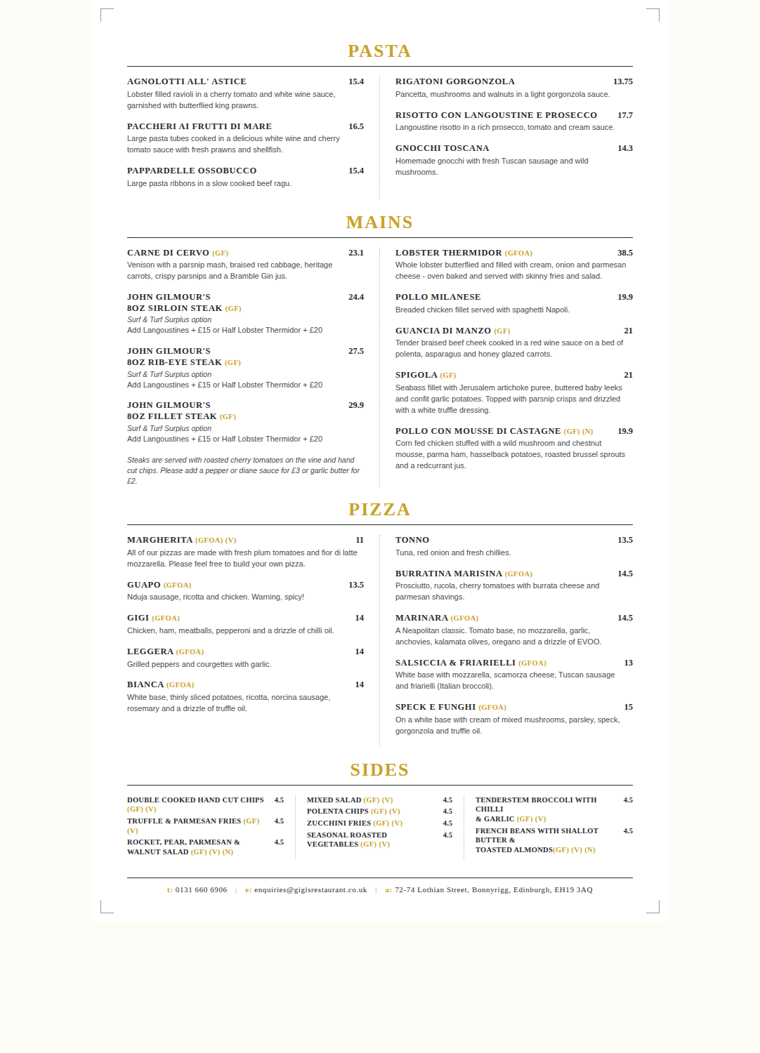PASTA
AGNOLOTTI ALL' ASTICE
15.4
Lobster filled ravioli in a cherry tomato and white wine sauce, garnished with butterflied king prawns.
PACCHERI AI FRUTTI DI MARE
16.5
Large pasta tubes cooked in a delicious white wine and cherry tomato sauce with fresh prawns and shellfish.
PAPPARDELLE OSSOBUCCO
15.4
Large pasta ribbons in a slow cooked beef ragu.
RIGATONI GORGONZOLA
13.75
Pancetta, mushrooms and walnuts in a light gorgonzola sauce.
RISOTTO CON LANGOUSTINE E PROSECCO
17.7
Langoustine risotto in a rich prosecco, tomato and cream sauce.
GNOCCHI TOSCANA
14.3
Homemade gnocchi with fresh Tuscan sausage and wild mushrooms.
MAINS
CARNE DI CERVO (GF)
23.1
Venison with a parsnip mash, braised red cabbage, heritage carrots, crispy parsnips and a Bramble Gin jus.
JOHN GILMOUR'S
8OZ SIRLOIN STEAK (GF)
24.4
Surf & Turf Surplus option
Add Langoustines + £15 or Half Lobster Thermidor + £20
JOHN GILMOUR'S
8OZ RIB-EYE STEAK (GF)
27.5
Surf & Turf Surplus option
Add Langoustines + £15 or Half Lobster Thermidor + £20
JOHN GILMOUR'S
8OZ FILLET STEAK (GF)
29.9
Surf & Turf Surplus option
Add Langoustines + £15 or Half Lobster Thermidor + £20
Steaks are served with roasted cherry tomatoes on the vine and hand cut chips. Please add a pepper or diane sauce for £3 or garlic butter for £2.
LOBSTER THERMIDOR (GFOA)
38.5
Whole lobster butterflied and filled with cream, onion and parmesan cheese - oven baked and served with skinny fries and salad.
POLLO MILANESE
19.9
Breaded chicken fillet served with spaghetti Napoli.
GUANCIA DI MANZO (GF)
21
Tender braised beef cheek cooked in a red wine sauce on a bed of polenta, asparagus and honey glazed carrots.
SPIGOLA (GF)
21
Seabass fillet with Jerusalem artichoke puree, buttered baby leeks and confit garlic potatoes. Topped with parsnip crisps and drizzled with a white truffle dressing.
POLLO CON MOUSSE DI CASTAGNE (GF) (N)
19.9
Corn fed chicken stuffed with a wild mushroom and chestnut mousse, parma ham, hasselback potatoes, roasted brussel sprouts and a redcurrant jus.
PIZZA
MARGHERITA (GFOA) (V)
11
All of our pizzas are made with fresh plum tomatoes and fior di latte mozzarella. Please feel free to build your own pizza.
GUAPO (GFOA)
13.5
Nduja sausage, ricotta and chicken. Warning, spicy!
GIGI (GFOA)
14
Chicken, ham, meatballs, pepperoni and a drizzle of chilli oil.
LEGGERA (GFOA)
14
Grilled peppers and courgettes with garlic.
BIANCA (GFOA)
14
White base, thinly sliced potatoes, ricotta, norcina sausage, rosemary and a drizzle of truffle oil.
TONNO
13.5
Tuna, red onion and fresh chillies.
BURRATINA MARISINA (GFOA)
14.5
Prosciutto, rucola, cherry tomatoes with burrata cheese and parmesan shavings.
MARINARA (GFOA)
14.5
A Neapolitan classic. Tomato base, no mozzarella, garlic, anchovies, kalamata olives, oregano and a drizzle of EVOO.
SALSICCIA & FRIARIELLI (GFOA)
13
White base with mozzarella, scamorza cheese, Tuscan sausage and friarielli (Italian broccoli).
SPECK E FUNGHI (GFOA)
15
On a white base with cream of mixed mushrooms, parsley, speck, gorgonzola and truffle oil.
SIDES
DOUBLE COOKED HAND CUT CHIPS (GF) (V)
4.5
TRUFFLE & PARMESAN FRIES (GF) (V)
4.5
ROCKET, PEAR, PARMESAN &
WALNUT SALAD (GF) (V) (N)
4.5
MIXED SALAD (GF) (V)
4.5
POLENTA CHIPS (GF) (V)
4.5
ZUCCHINI FRIES (GF) (V)
4.5
SEASONAL ROASTED VEGETABLES (GF) (V)
4.5
TENDERSTEM BROCCOLI WITH CHILLI
& GARLIC (GF) (V)
4.5
FRENCH BEANS WITH SHALLOT BUTTER &
TOASTED ALMONDS(GF) (V) (N)
4.5
t: 0131 660 6906 | e: enquiries@gigisrestaurant.co.uk | a: 72-74 Lothian Street, Bonnyrigg, Edinburgh, EH19 3AQ